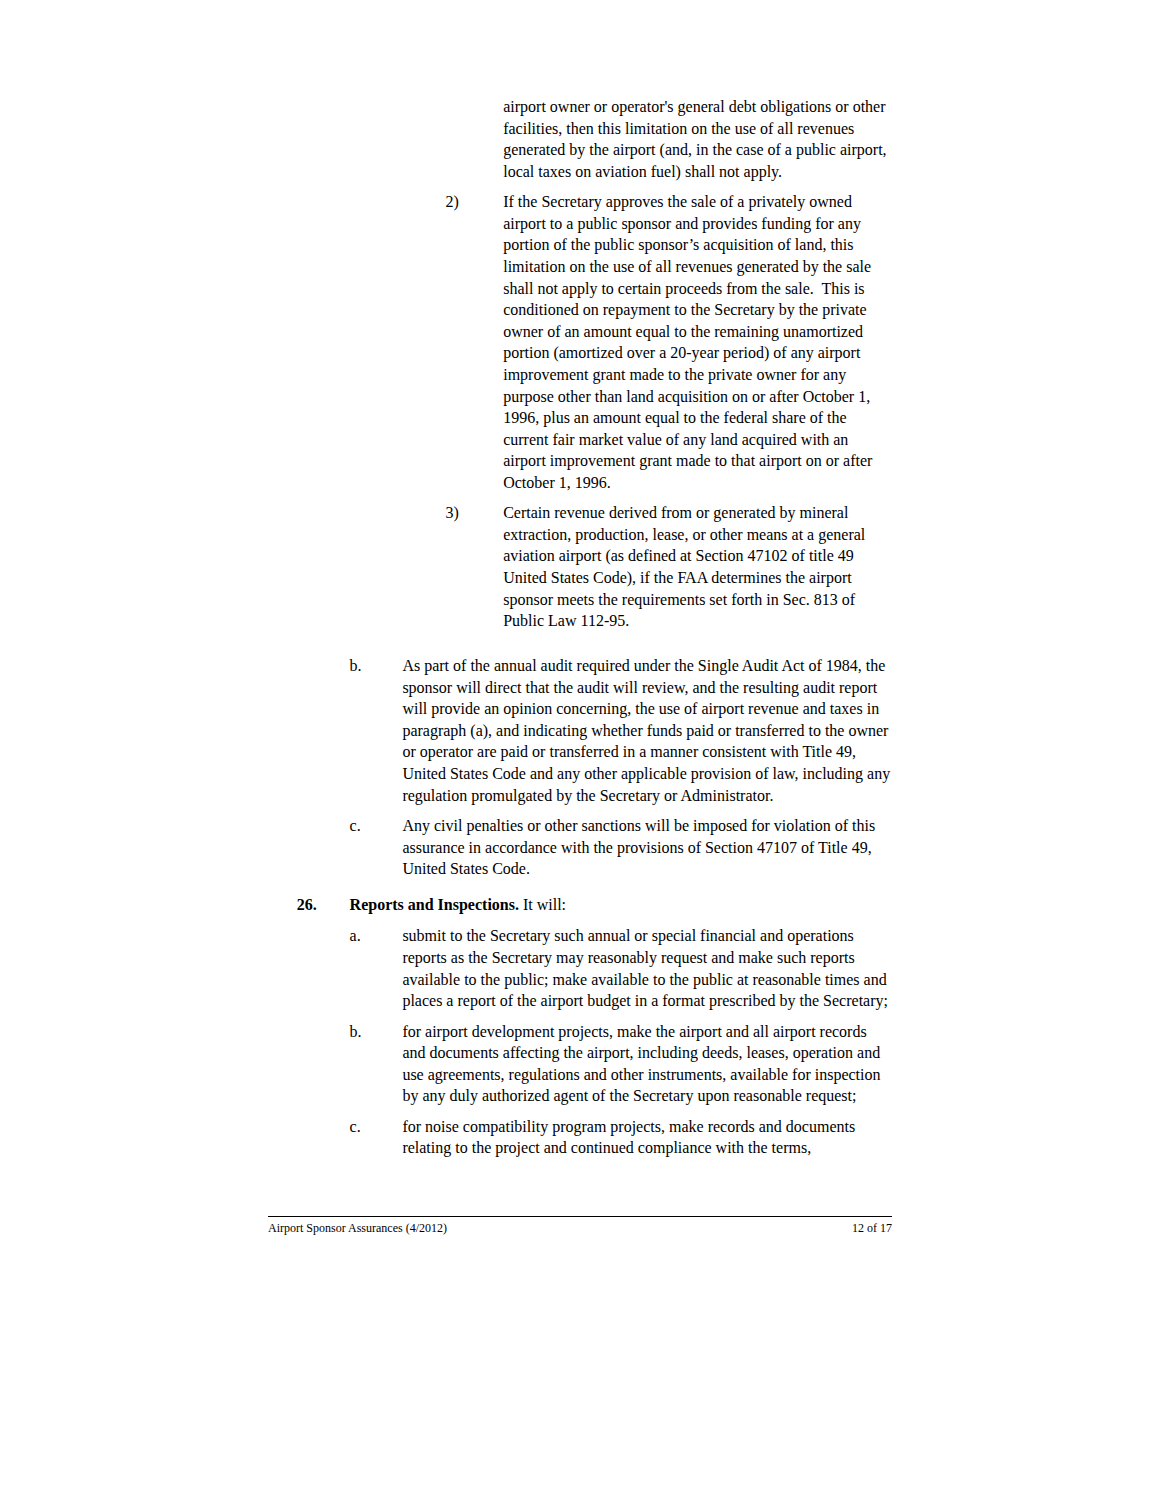airport owner or operator's general debt obligations or other facilities, then this limitation on the use of all revenues generated by the airport (and, in the case of a public airport, local taxes on aviation fuel) shall not apply.
2)
If the Secretary approves the sale of a privately owned airport to a public sponsor and provides funding for any portion of the public sponsor’s acquisition of land, this limitation on the use of all revenues generated by the sale shall not apply to certain proceeds from the sale. This is conditioned on repayment to the Secretary by the private owner of an amount equal to the remaining unamortized portion (amortized over a 20-year period) of any airport improvement grant made to the private owner for any purpose other than land acquisition on or after October 1, 1996, plus an amount equal to the federal share of the current fair market value of any land acquired with an airport improvement grant made to that airport on or after October 1, 1996.
3)
Certain revenue derived from or generated by mineral extraction, production, lease, or other means at a general aviation airport (as defined at Section 47102 of title 49 United States Code), if the FAA determines the airport sponsor meets the requirements set forth in Sec. 813 of Public Law 112-95.
b.
As part of the annual audit required under the Single Audit Act of 1984, the sponsor will direct that the audit will review, and the resulting audit report will provide an opinion concerning, the use of airport revenue and taxes in paragraph (a), and indicating whether funds paid or transferred to the owner or operator are paid or transferred in a manner consistent with Title 49, United States Code and any other applicable provision of law, including any regulation promulgated by the Secretary or Administrator.
c.
Any civil penalties or other sanctions will be imposed for violation of this assurance in accordance with the provisions of Section 47107 of Title 49, United States Code.
26.
Reports and Inspections. It will:
a.
submit to the Secretary such annual or special financial and operations reports as the Secretary may reasonably request and make such reports available to the public; make available to the public at reasonable times and places a report of the airport budget in a format prescribed by the Secretary;
b.
for airport development projects, make the airport and all airport records and documents affecting the airport, including deeds, leases, operation and use agreements, regulations and other instruments, available for inspection by any duly authorized agent of the Secretary upon reasonable request;
c.
for noise compatibility program projects, make records and documents relating to the project and continued compliance with the terms,
Airport Sponsor Assurances (4/2012)
12 of 17